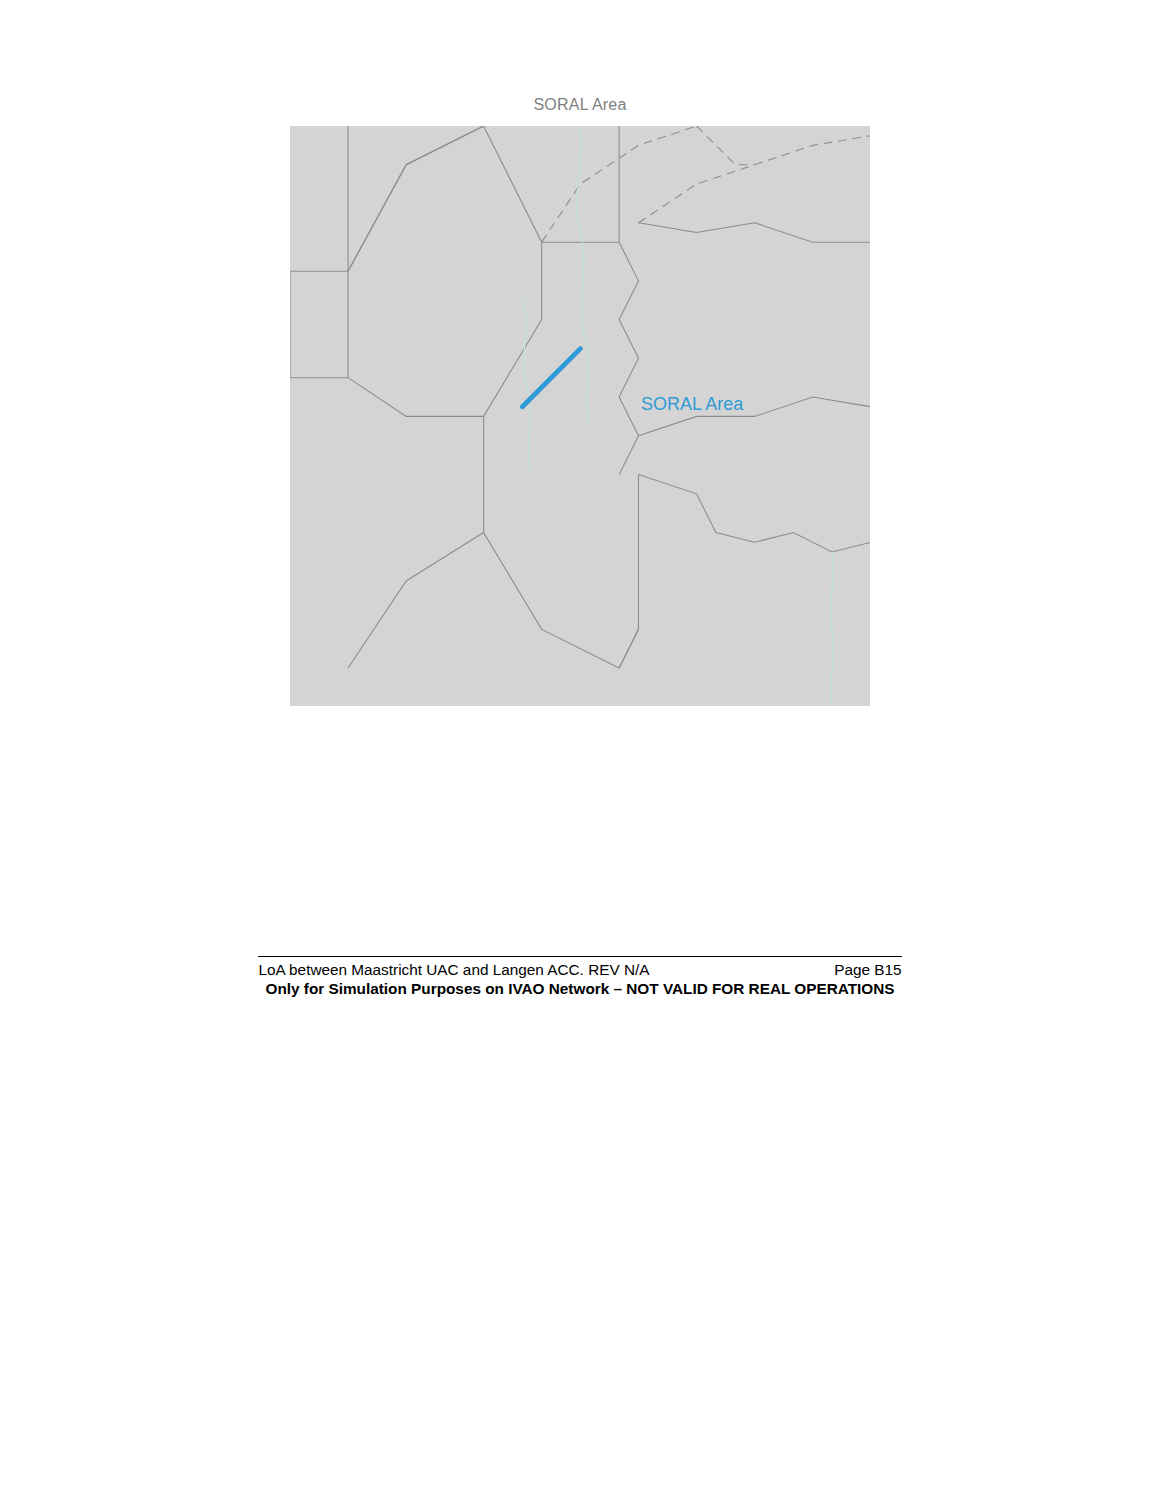SORAL Area
SORAL Area
LoA between Maastricht UAC and Langen ACC. REV N/A Page B15
Only for Simulation Purposes on IVAO Network – NOT VALID FOR REAL OPERATIONS